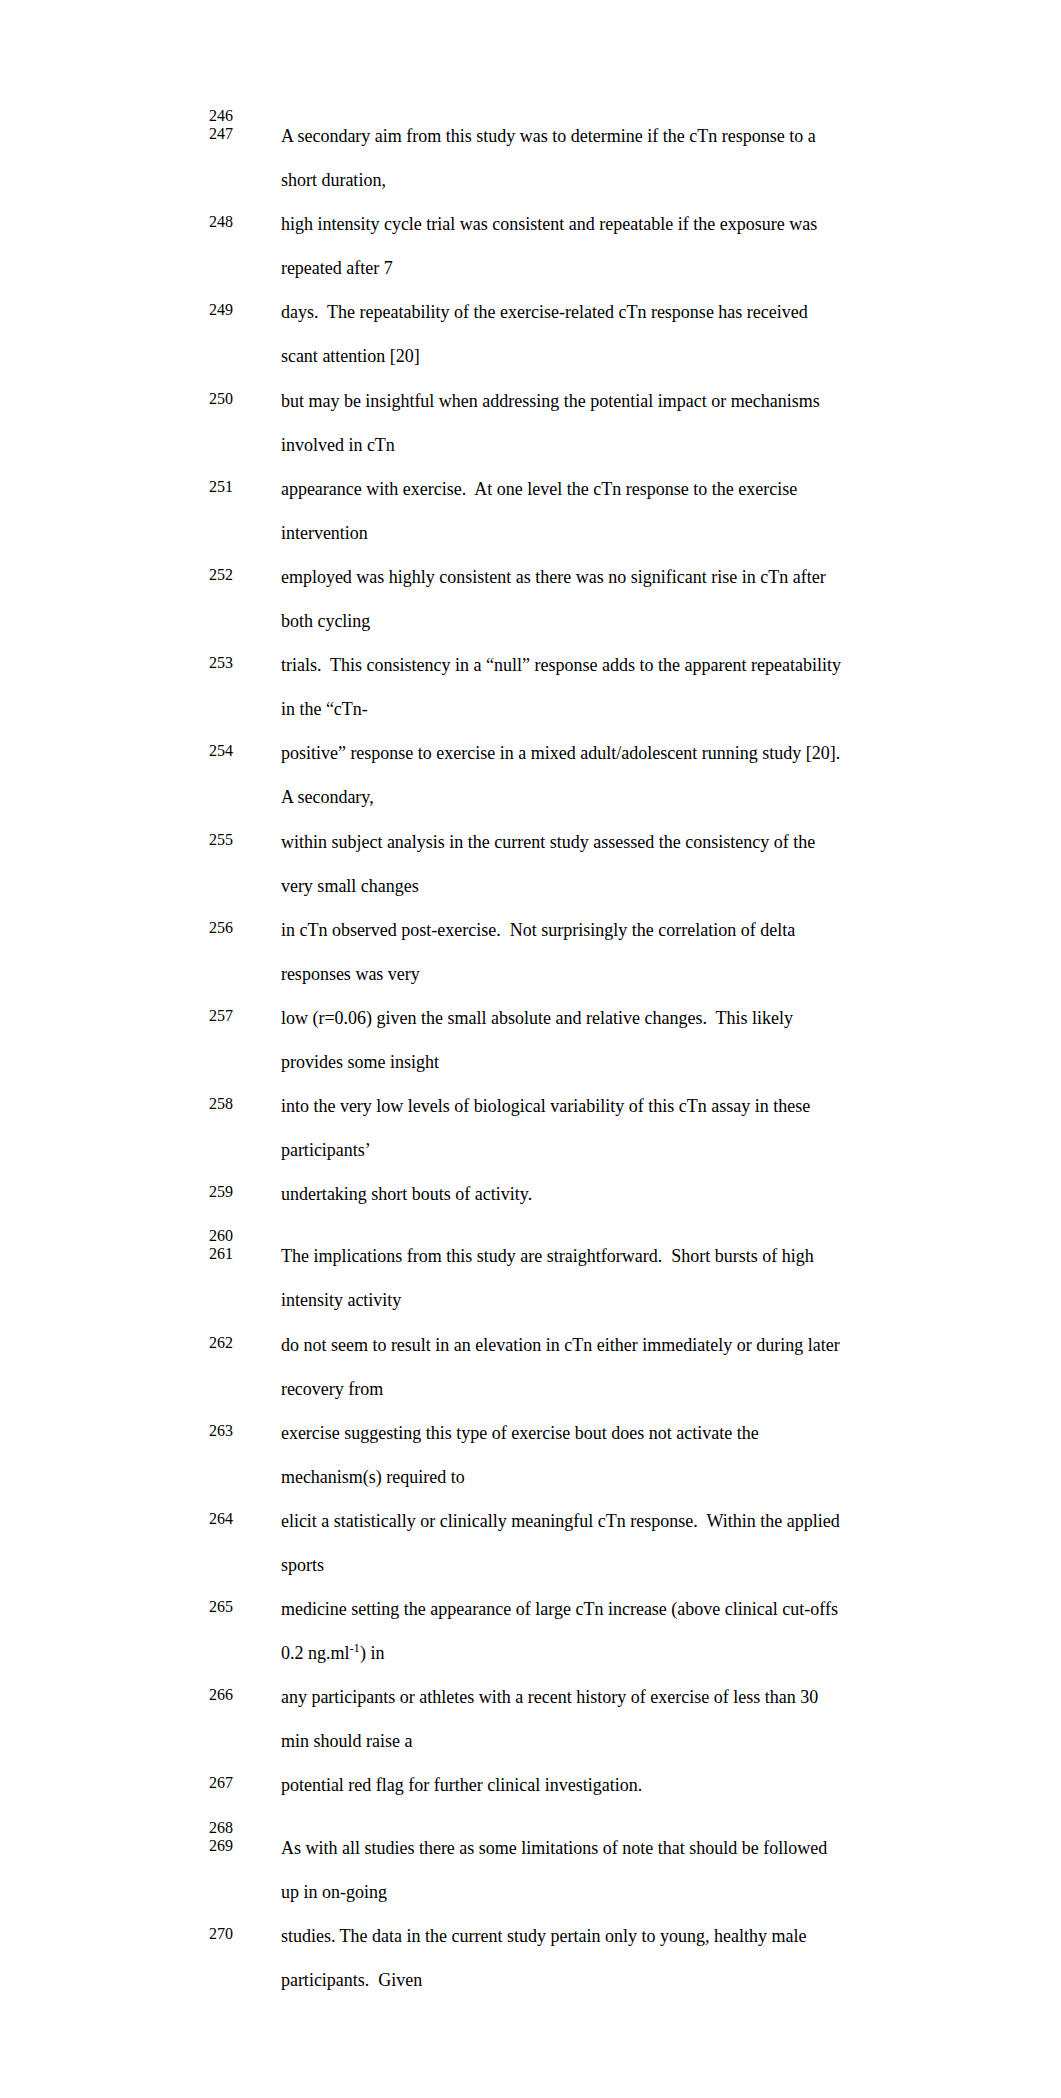A secondary aim from this study was to determine if the cTn response to a short duration,
high intensity cycle trial was consistent and repeatable if the exposure was repeated after 7
days. The repeatability of the exercise-related cTn response has received scant attention [20]
but may be insightful when addressing the potential impact or mechanisms involved in cTn
appearance with exercise. At one level the cTn response to the exercise intervention
employed was highly consistent as there was no significant rise in cTn after both cycling
trials. This consistency in a “null” response adds to the apparent repeatability in the “cTn-
positive” response to exercise in a mixed adult/adolescent running study [20]. A secondary,
within subject analysis in the current study assessed the consistency of the very small changes
in cTn observed post-exercise. Not surprisingly the correlation of delta responses was very
low (r=0.06) given the small absolute and relative changes. This likely provides some insight
into the very low levels of biological variability of this cTn assay in these participants’
undertaking short bouts of activity.
The implications from this study are straightforward. Short bursts of high intensity activity
do not seem to result in an elevation in cTn either immediately or during later recovery from
exercise suggesting this type of exercise bout does not activate the mechanism(s) required to
elicit a statistically or clinically meaningful cTn response. Within the applied sports
medicine setting the appearance of large cTn increase (above clinical cut-offs 0.2 ng.ml-1) in
any participants or athletes with a recent history of exercise of less than 30 min should raise a
potential red flag for further clinical investigation.
As with all studies there as some limitations of note that should be followed up in on-going
studies. The data in the current study pertain only to young, healthy male participants. Given